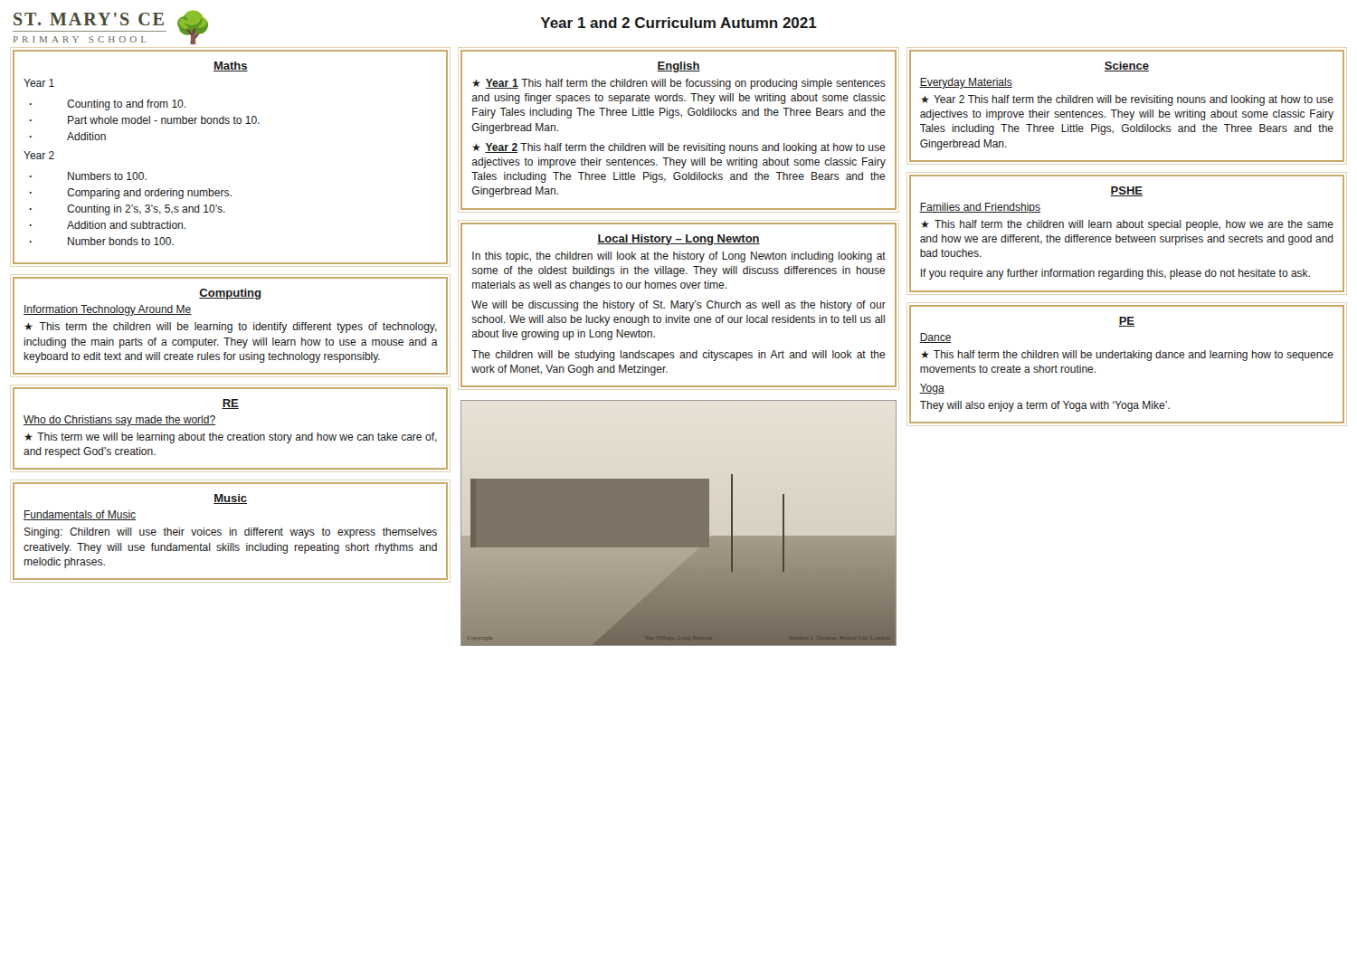ST. MARY'S CE
PRIMARY SCHOOL
🌳
Year 1 and 2 Curriculum Autumn 2021
Maths
Year 1
Counting to and from 10.
Part whole model - number bonds to 10.
Addition
Year 2
Numbers to 100.
Comparing and ordering numbers.
Counting in 2’s, 3’s, 5,s and 10’s.
Addition and subtraction.
Number bonds to 100.
Computing
Information Technology Around Me
This term the children will be learning to identify different types of technology, including the main parts of a computer. They will learn how to use a mouse and a keyboard to edit text and will create rules for using technology responsibly.
RE
Who do Christians say made the world?
This term we will be learning about the creation story and how we can take care of, and respect God’s creation.
Music
Fundamentals of Music
Singing: Children will use their voices in different ways to express themselves creatively. They will use fundamental skills including repeating short rhythms and melodic phrases.
English
Year 1 This half term the children will be focussing on producing simple sentences and using finger spaces to separate words. They will be writing about some classic Fairy Tales including The Three Little Pigs, Goldilocks and the Three Bears and the Gingerbread Man.
Year 2 This half term the children will be revisiting nouns and looking at how to use adjectives to improve their sentences. They will be writing about some classic Fairy Tales including The Three Little Pigs, Goldilocks and the Three Bears and the Gingerbread Man.
Local History – Long Newton
In this topic, the children will look at the history of Long Newton including looking at some of the oldest buildings in the village. They will discuss differences in house materials as well as changes to our homes over time.
We will be discussing the history of St. Mary’s Church as well as the history of our school. We will also be lucky enough to invite one of our local residents in to tell us all about live growing up in Long Newton.
The children will be studying landscapes and cityscapes in Art and will look at the work of Monet, Van Gogh and Metzinger.
Copyright The Village, Long Newton Stephen J. Thomas, Bristol Ltd. London
Science
Everyday Materials
Year 2 This half term the children will be revisiting nouns and looking at how to use adjectives to improve their sentences. They will be writing about some classic Fairy Tales including The Three Little Pigs, Goldilocks and the Three Bears and the Gingerbread Man.
PSHE
Families and Friendships
This half term the children will learn about special people, how we are the same and how we are different, the difference between surprises and secrets and good and bad touches.
If you require any further information regarding this, please do not hesitate to ask.
PE
Dance
This half term the children will be undertaking dance and learning how to sequence movements to create a short routine.
Yoga
They will also enjoy a term of Yoga with ‘Yoga Mike’.